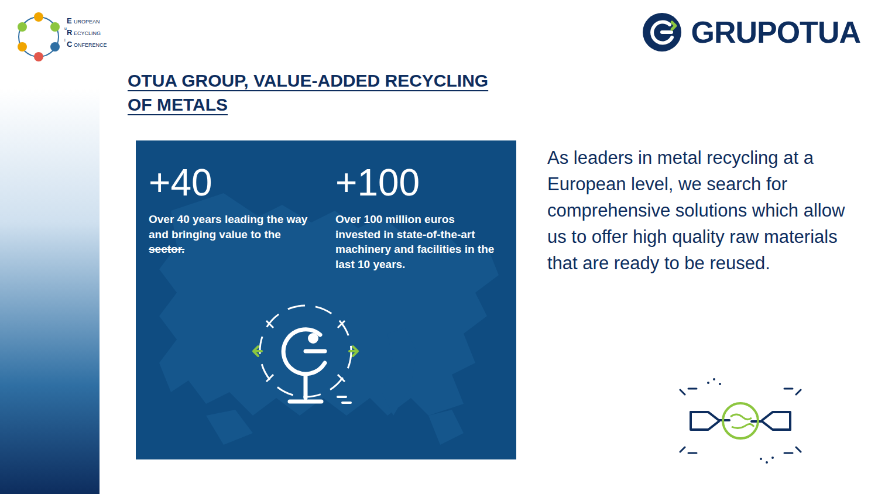E UROPEAN R ECYCLING C ONFERENCE u i
GRUPOTUA
OTUA GROUP, VALUE-ADDED RECYCLING OF METALS
+40
Over 40 years leading the way and bringing value to the sector.
+100
Over 100 million euros invested in state-of-the-art machinery and facilities in the last 10 years.
As leaders in metal recycling at a European level, we search for comprehensive solutions which allow us to offer high quality raw materials that are ready to be reused.